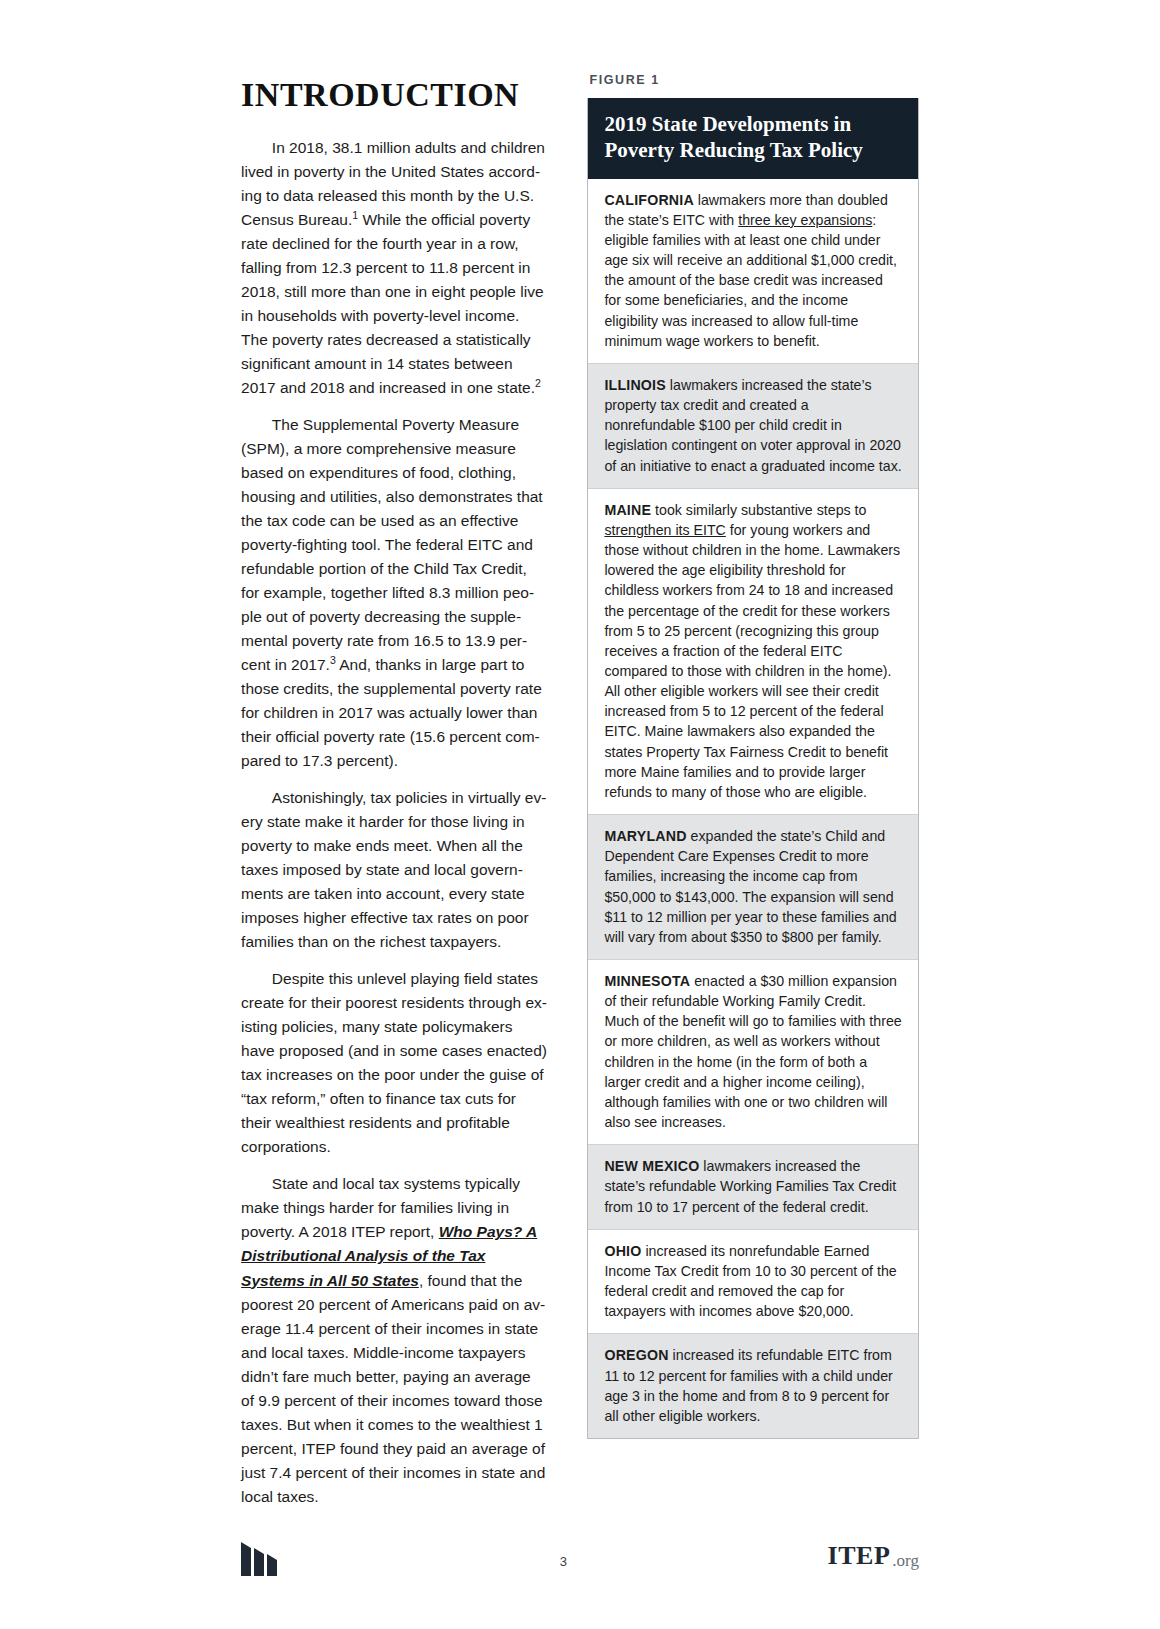INTRODUCTION
In 2018, 38.1 million adults and children lived in poverty in the United States according to data released this month by the U.S. Census Bureau.1 While the official poverty rate declined for the fourth year in a row, falling from 12.3 percent to 11.8 percent in 2018, still more than one in eight people live in households with poverty-level income. The poverty rates decreased a statistically significant amount in 14 states between 2017 and 2018 and increased in one state.2
The Supplemental Poverty Measure (SPM), a more comprehensive measure based on expenditures of food, clothing, housing and utilities, also demonstrates that the tax code can be used as an effective poverty-fighting tool. The federal EITC and refundable portion of the Child Tax Credit, for example, together lifted 8.3 million people out of poverty decreasing the supplemental poverty rate from 16.5 to 13.9 percent in 2017.3 And, thanks in large part to those credits, the supplemental poverty rate for children in 2017 was actually lower than their official poverty rate (15.6 percent compared to 17.3 percent).
Astonishingly, tax policies in virtually every state make it harder for those living in poverty to make ends meet. When all the taxes imposed by state and local governments are taken into account, every state imposes higher effective tax rates on poor families than on the richest taxpayers.
Despite this unlevel playing field states create for their poorest residents through existing policies, many state policymakers have proposed (and in some cases enacted) tax increases on the poor under the guise of “tax reform,” often to finance tax cuts for their wealthiest residents and profitable corporations.
State and local tax systems typically make things harder for families living in poverty. A 2018 ITEP report, Who Pays? A Distributional Analysis of the Tax Systems in All 50 States, found that the poorest 20 percent of Americans paid on average 11.4 percent of their incomes in state and local taxes. Middle-income taxpayers didn’t fare much better, paying an average of 9.9 percent of their incomes toward those taxes. But when it comes to the wealthiest 1 percent, ITEP found they paid an average of just 7.4 percent of their incomes in state and local taxes.
FIGURE 1
2019 State Developments in
Poverty Reducing Tax Policy
CALIFORNIA lawmakers more than doubled the state’s EITC with three key expansions: eligible families with at least one child under age six will receive an additional $1,000 credit, the amount of the base credit was increased for some beneficiaries, and the income eligibility was increased to allow full-time minimum wage workers to benefit.
ILLINOIS lawmakers increased the state’s property tax credit and created a nonrefundable $100 per child credit in legislation contingent on voter approval in 2020 of an initiative to enact a graduated income tax.
MAINE took similarly substantive steps to strengthen its EITC for young workers and those without children in the home. Lawmakers lowered the age eligibility threshold for childless workers from 24 to 18 and increased the percentage of the credit for these workers from 5 to 25 percent (recognizing this group receives a fraction of the federal EITC compared to those with children in the home). All other eligible workers will see their credit increased from 5 to 12 percent of the federal EITC. Maine lawmakers also expanded the states Property Tax Fairness Credit to benefit more Maine families and to provide larger refunds to many of those who are eligible.
MARYLAND expanded the state’s Child and Dependent Care Expenses Credit to more families, increasing the income cap from $50,000 to $143,000. The expansion will send $11 to 12 million per year to these families and will vary from about $350 to $800 per family.
MINNESOTA enacted a $30 million expansion of their refundable Working Family Credit. Much of the benefit will go to families with three or more children, as well as workers without children in the home (in the form of both a larger credit and a higher income ceiling), although families with one or two children will also see increases.
NEW MEXICO lawmakers increased the state’s refundable Working Families Tax Credit from 10 to 17 percent of the federal credit.
OHIO increased its nonrefundable Earned Income Tax Credit from 10 to 30 percent of the federal credit and removed the cap for taxpayers with incomes above $20,000.
OREGON increased its refundable EITC from 11 to 12 percent for families with a child under age 3 in the home and from 8 to 9 percent for all other eligible workers.
3
ITEP.org